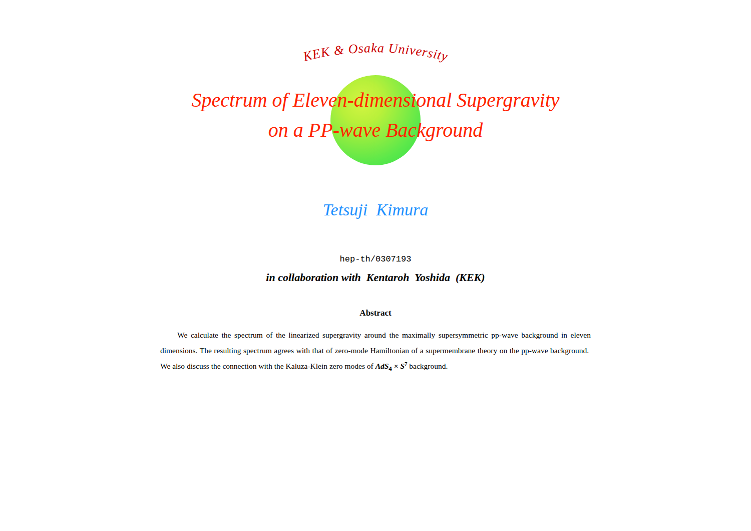KEK & Osaka University
Spectrum of Eleven-dimensional Supergravity
on a PP-wave Background
Tetsuji Kimura
hep-th/0307193
in collaboration with Kentaroh Yoshida (KEK)
Abstract
We calculate the spectrum of the linearized supergravity around the maximally supersymmetric pp-wave background in eleven dimensions. The resulting spectrum agrees with that of zero-mode Hamiltonian of a supermembrane theory on the pp-wave background. We also discuss the connection with the Kaluza-Klein zero modes of AdS4 × S7 background.